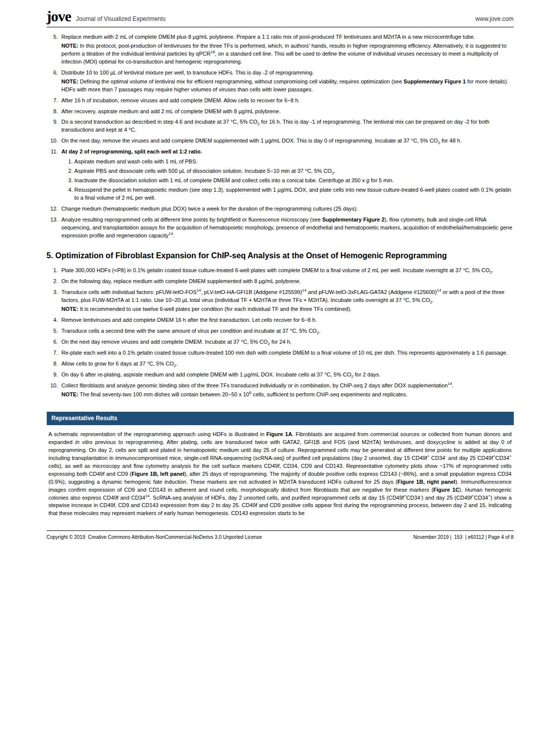jove
Journal of Visualized Experiments
www.jove.com
Replace medium with 2 mL of complete DMEM plus 8 µg/mL polybrene. Prepare a 1:1 ratio mix of pool-produced TF lentiviruses and M2rtTA in a new microcentrifuge tube. NOTE: In this protocol, pool-production of lentiviruses for the three TFs is performed, which, in authors' hands, results in higher reprogramming efficiency. Alternatively, it is suggested to perform a titration of the individual lentiviral particles by qPCR18, on a standard cell line. This will be used to define the volume of individual viruses necessary to meet a multiplicity of infection (MOI) optimal for co-transduction and hemogenic reprogramming.
Distribute 10 to 100 µL of lentiviral mixture per well, to transduce HDFs. This is day -2 of reprogramming. NOTE: Defining the optimal volume of lentiviral mix for efficient reprogramming, without compromising cell viability, requires optimization (see Supplementary Figure 1 for more details). HDFs with more than 7 passages may require higher volumes of viruses than cells with lower passages.
After 16 h of incubation, remove viruses and add complete DMEM. Allow cells to recover for 6−8 h.
After recovery, aspirate medium and add 2 mL of complete DMEM with 8 µg/mL polybrene.
Do a second transduction as described in step 4.6 and incubate at 37 °C, 5% CO2 for 16 h. This is day -1 of reprogramming. The lentiviral mix can be prepared on day -2 for both transductions and kept at 4 °C.
On the next day, remove the viruses and add complete DMEM supplemented with 1 µg/mL DOX. This is day 0 of reprogramming. Incubate at 37 °C, 5% CO2 for 48 h.
At day 2 of reprogramming, split each well at 1:2 ratio.
Aspirate medium and wash cells with 1 mL of PBS.
Aspirate PBS and dissociate cells with 500 µL of dissociation solution. Incubate 5−10 min at 37 °C, 5% CO2.
Inactivate the dissociation solution with 1 mL of complete DMEM and collect cells into a conical tube. Centrifuge at 350 x g for 5 min.
Resuspend the pellet in hematopoietic medium (see step 1.3), supplemented with 1 µg/mL DOX, and plate cells into new tissue culture-treated 6-well plates coated with 0.1% gelatin to a final volume of 2 mL per well.
Change medium (hematopoietic medium plus DOX) twice a week for the duration of the reprogramming cultures (25 days).
Analyze resulting reprogrammed cells at different time points by brightfield or fluorescence microscopy (see Supplementary Figure 2), flow cytometry, bulk and single-cell RNA sequencing, and transplantation assays for the acquisition of hematopoietic morphology, presence of endothelial and hematopoietic markers, acquisition of endothelial/hematopoietic gene expression profile and regeneration capacity14.
5. Optimization of Fibroblast Expansion for ChIP-seq Analysis at the Onset of Hemogenic Reprogramming
Plate 300,000 HDFs (<P8) in 0.1% gelatin coated tissue culture-treated 6-well plates with complete DMEM to a final volume of 2 mL per well. Incubate overnight at 37 °C, 5% CO2.
On the following day, replace medium with complete DMEM supplemented with 8 µg/mL polybrene.
Transduce cells with individual factors: pFUW-tetO-FOS14, pLV-tetO-HA-GFI1B (Addgene #125599)14 and pFUW-tetO-3xFLAG-GATA2 (Addgene #125600)14 or with a pool of the three factors, plus FUW-M2rtTA at 1:1 ratio. Use 10−20 µL total virus (individual TF + M2rtTA or three TFs + M2rtTA). Incubate cells overnight at 37 °C, 5% CO2. NOTE: It is recommended to use twelve 6-well plates per condition (for each individual TF and the three TFs combined).
Remove lentiviruses and add complete DMEM 16 h after the first transduction. Let cells recover for 6−8 h.
Transduce cells a second time with the same amount of virus per condition and incubate at 37 °C, 5% CO2.
On the next day remove viruses and add complete DMEM. Incubate at 37 °C, 5% CO2 for 24 h.
Re-plate each well into a 0.1% gelatin coated tissue culture-treated 100 mm dish with complete DMEM to a final volume of 10 mL per dish. This represents approximately a 1:6 passage.
Allow cells to grow for 6 days at 37 °C, 5% CO2.
On day 6 after re-plating, aspirate medium and add complete DMEM with 1 µg/mL DOX. Incubate cells at 37 °C, 5% CO2 for 2 days.
Collect fibroblasts and analyze genomic binding sites of the three TFs transduced individually or in combination, by ChIP-seq 2 days after DOX supplementation14. NOTE: The final seventy-two 100 mm dishes will contain between 20−50 x 106 cells, sufficient to perform ChIP-seq experiments and replicates.
Representative Results
A schematic representation of the reprogramming approach using HDFs is illustrated in Figure 1A. Fibroblasts are acquired from commercial sources or collected from human donors and expanded in vitro previous to reprogramming. After plating, cells are transduced twice with GATA2, GFI1B and FOS (and M2rtTA) lentiviruses, and doxycycline is added at day 0 of reprogramming. On day 2, cells are split and plated in hematopoietic medium until day 25 of culture. Reprogrammed cells may be generated at different time points for multiple applications including transplantation in immunocompromised mice, single-cell RNA-sequencing (scRNA-seq) of purified cell populations (day 2 unsorted, day 15 CD49f+ CD34- and day 25 CD49f+CD34+ cells), as well as microscopy and flow cytometry analysis for the cell surface markers CD49f, CD34, CD9 and CD143. Representative cytometry plots show ~17% of reprogrammed cells expressing both CD49f and CD9 (Figure 1B, left panel), after 25 days of reprogramming. The majority of double positive cells express CD143 (~86%), and a small population express CD34 (0.9%), suggesting a dynamic hemogenic fate induction. These markers are not activated in M2rtTA transduced HDFs cultured for 25 days (Figure 1B, right panel). Immunofluorescence images confirm expression of CD9 and CD143 in adherent and round cells, morphologically distinct from fibroblasts that are negative for these markers (Figure 1C). Human hemogenic colonies also express CD49f and CD3414. ScRNA-seq analysis of HDFs, day 2 unsorted cells, and purified reprogrammed cells at day 15 (CD49f+CD34-) and day 25 (CD49f+CD34+) show a stepwise increase in CD49f, CD9 and CD143 expression from day 2 to day 25. CD49f and CD9 positive cells appear first during the reprogramming process, between day 2 and 15, indicating that these molecules may represent markers of early human hemogenesis. CD143 expression starts to be
Copyright © 2019 Creative Commons Attribution-NonCommercial-NoDerivs 3.0 Unported License
November 2019 | 153 | e60112 | Page 4 of 8